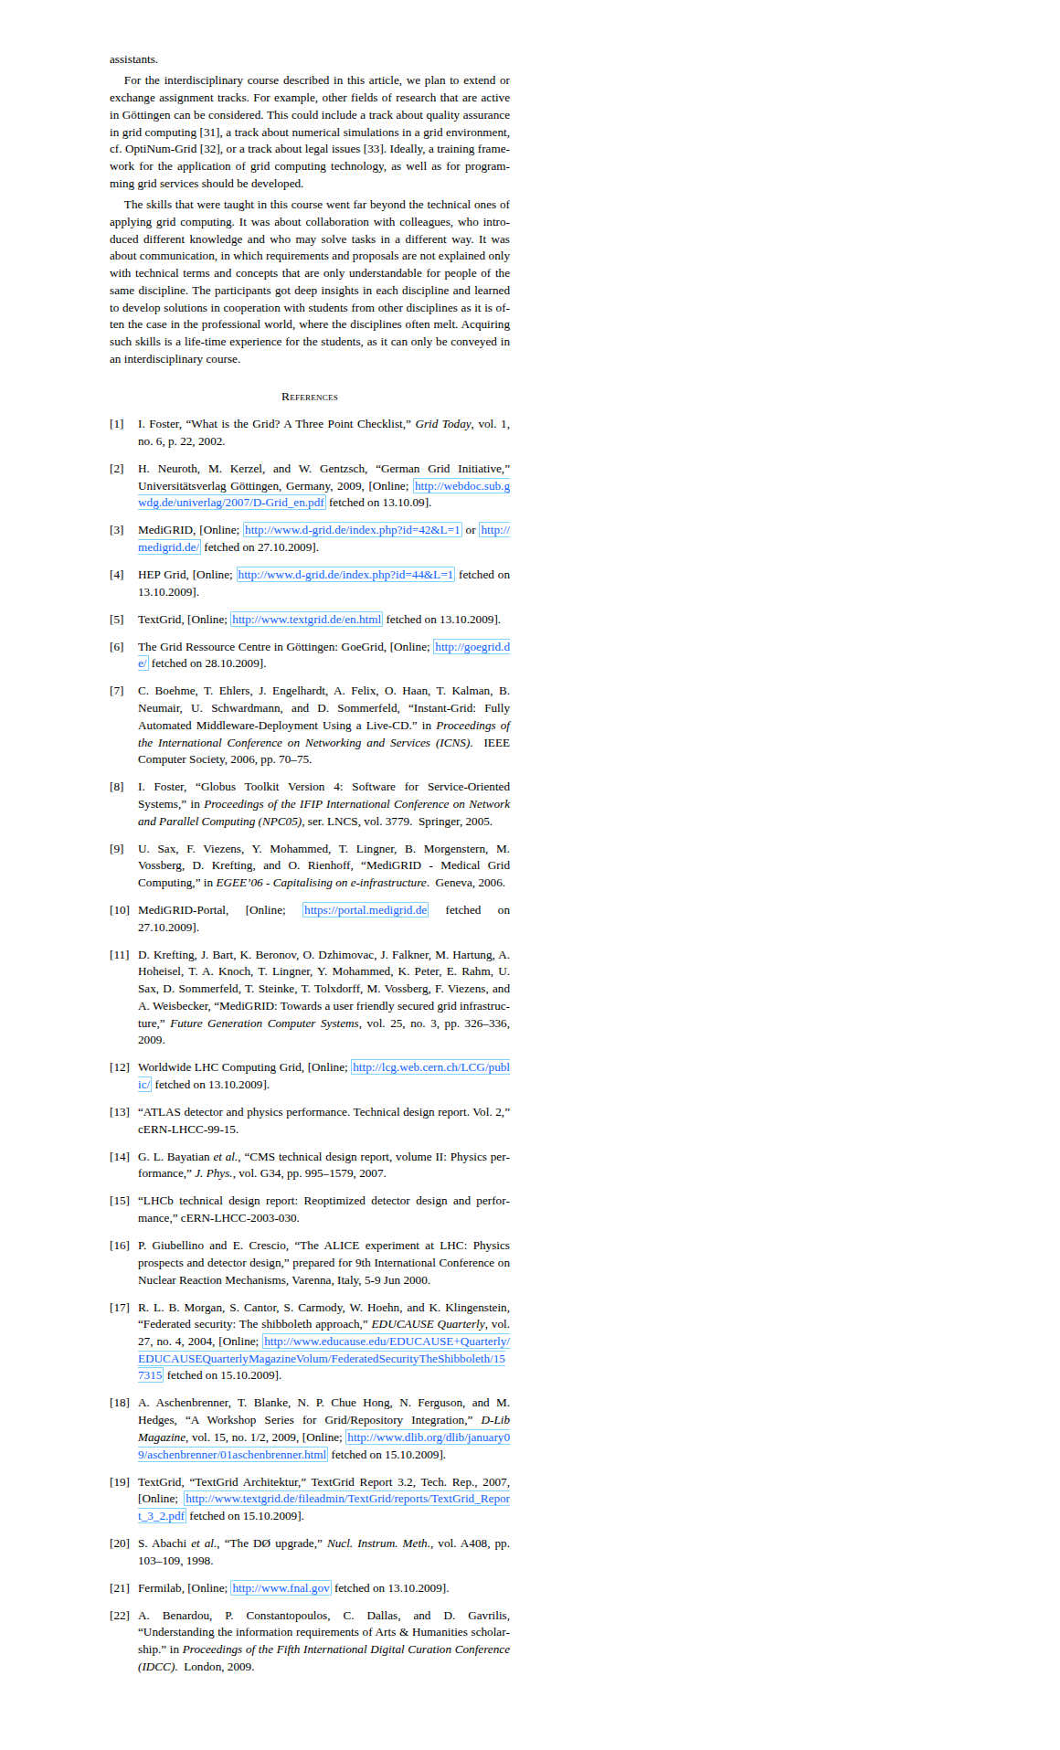assistants.
For the interdisciplinary course described in this article, we plan to extend or exchange assignment tracks. For example, other fields of research that are active in Göttingen can be considered. This could include a track about quality assurance in grid computing [31], a track about numerical simulations in a grid environment, cf. OptiNum-Grid [32], or a track about legal issues [33]. Ideally, a training framework for the application of grid computing technology, as well as for programming grid services should be developed.
The skills that were taught in this course went far beyond the technical ones of applying grid computing. It was about collaboration with colleagues, who introduced different knowledge and who may solve tasks in a different way. It was about communication, in which requirements and proposals are not explained only with technical terms and concepts that are only understandable for people of the same discipline. The participants got deep insights in each discipline and learned to develop solutions in cooperation with students from other disciplines as it is often the case in the professional world, where the disciplines often melt. Acquiring such skills is a life-time experience for the students, as it can only be conveyed in an interdisciplinary course.
References
I. Foster, “What is the Grid? A Three Point Checklist,” Grid Today, vol. 1, no. 6, p. 22, 2002.
H. Neuroth, M. Kerzel, and W. Gentzsch, “German Grid Initiative,” Universitätsverlag Göttingen, Germany, 2009, [Online; http://webdoc.sub.gwdg.de/univerlag/2007/D-Grid_en.pdf fetched on 13.10.09].
MediGRID, [Online; http://www.d-grid.de/index.php?id=42&L=1 or http://medigrid.de/ fetched on 27.10.2009].
HEP Grid, [Online; http://www.d-grid.de/index.php?id=44&L=1 fetched on 13.10.2009].
TextGrid, [Online; http://www.textgrid.de/en.html fetched on 13.10.2009].
The Grid Ressource Centre in Göttingen: GoeGrid, [Online; http://goegrid.de/ fetched on 28.10.2009].
C. Boehme, T. Ehlers, J. Engelhardt, A. Felix, O. Haan, T. Kalman, B. Neumair, U. Schwardmann, and D. Sommerfeld, “Instant-Grid: Fully Automated Middleware-Deployment Using a Live-CD.” in Proceedings of the International Conference on Networking and Services (ICNS). IEEE Computer Society, 2006, pp. 70–75.
I. Foster, “Globus Toolkit Version 4: Software for Service-Oriented Systems,” in Proceedings of the IFIP International Conference on Network and Parallel Computing (NPC05), ser. LNCS, vol. 3779. Springer, 2005.
U. Sax, F. Viezens, Y. Mohammed, T. Lingner, B. Morgenstern, M. Vossberg, D. Krefting, and O. Rienhoff, “MediGRID - Medical Grid Computing,” in EGEE’06 - Capitalising on e-infrastructure. Geneva, 2006.
MediGRID-Portal, [Online; https://portal.medigrid.de fetched on 27.10.2009].
D. Krefting, J. Bart, K. Beronov, O. Dzhimovac, J. Falkner, M. Hartung, A. Hoheisel, T. A. Knoch, T. Lingner, Y. Mohammed, K. Peter, E. Rahm, U. Sax, D. Sommerfeld, T. Steinke, T. Tolxdorff, M. Vossberg, F. Viezens, and A. Weisbecker, “MediGRID: Towards a user friendly secured grid infrastructure,” Future Generation Computer Systems, vol. 25, no. 3, pp. 326–336, 2009.
Worldwide LHC Computing Grid, [Online; http://lcg.web.cern.ch/LCG/public/ fetched on 13.10.2009].
“ATLAS detector and physics performance. Technical design report. Vol. 2,” cERN-LHCC-99-15.
G. L. Bayatian et al., “CMS technical design report, volume II: Physics performance,” J. Phys., vol. G34, pp. 995–1579, 2007.
“LHCb technical design report: Reoptimized detector design and performance,” cERN-LHCC-2003-030.
P. Giubellino and E. Crescio, “The ALICE experiment at LHC: Physics prospects and detector design,” prepared for 9th International Conference on Nuclear Reaction Mechanisms, Varenna, Italy, 5-9 Jun 2000.
R. L. B. Morgan, S. Cantor, S. Carmody, W. Hoehn, and K. Klingenstein, “Federated security: The shibboleth approach,” EDUCAUSE Quarterly, vol. 27, no. 4, 2004, [Online; http://www.educause.edu/EDUCAUSE+Quarterly/EDUCAUSEQuarterlyMagazineVolum/FederatedSecurityTheShibboleth/157315 fetched on 15.10.2009].
A. Aschenbrenner, T. Blanke, N. P. Chue Hong, N. Ferguson, and M. Hedges, “A Workshop Series for Grid/Repository Integration,” D-Lib Magazine, vol. 15, no. 1/2, 2009, [Online; http://www.dlib.org/dlib/january09/aschenbrenner/01aschenbrenner.html fetched on 15.10.2009].
TextGrid, “TextGrid Architektur,” TextGrid Report 3.2, Tech. Rep., 2007, [Online; http://www.textgrid.de/fileadmin/TextGrid/reports/TextGrid_Report_3_2.pdf fetched on 15.10.2009].
S. Abachi et al., “The DØ upgrade,” Nucl. Instrum. Meth., vol. A408, pp. 103–109, 1998.
Fermilab, [Online; http://www.fnal.gov fetched on 13.10.2009].
A. Benardou, P. Constantopoulos, C. Dallas, and D. Gavrilis, “Understanding the information requirements of Arts & Humanities scholarship.” in Proceedings of the Fifth International Digital Curation Conference (IDCC). London, 2009.